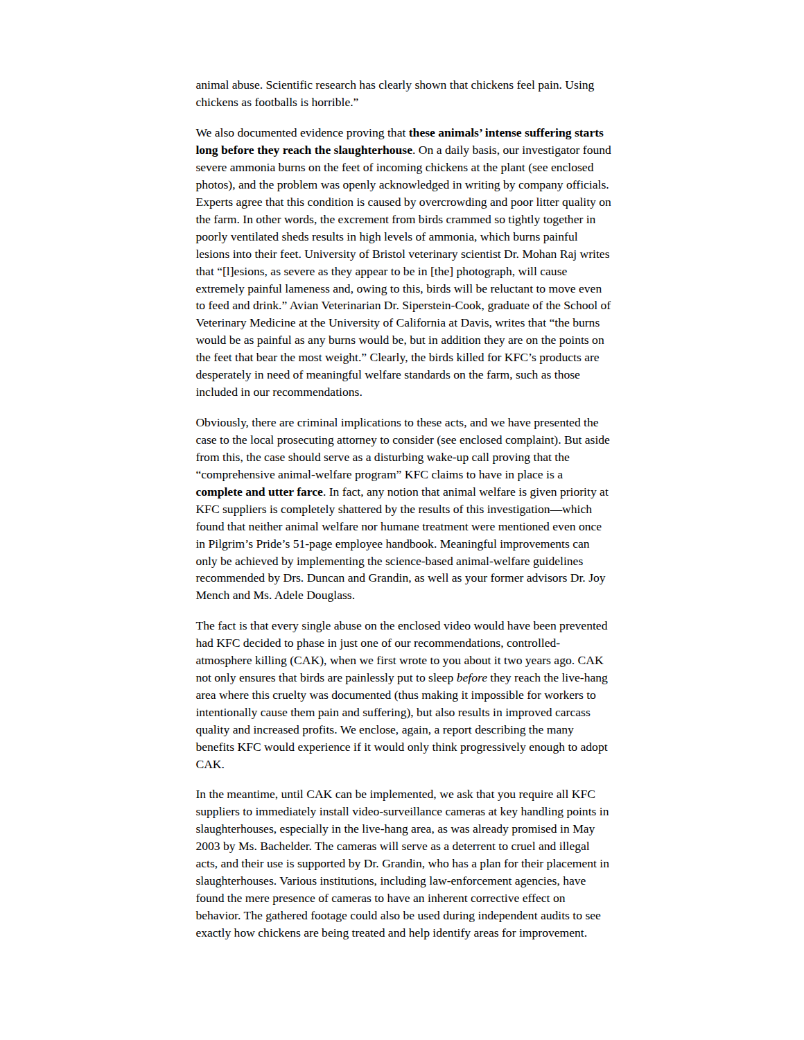animal abuse. Scientific research has clearly shown that chickens feel pain. Using chickens as footballs is horrible.”
We also documented evidence proving that these animals’ intense suffering starts long before they reach the slaughterhouse. On a daily basis, our investigator found severe ammonia burns on the feet of incoming chickens at the plant (see enclosed photos), and the problem was openly acknowledged in writing by company officials. Experts agree that this condition is caused by overcrowding and poor litter quality on the farm. In other words, the excrement from birds crammed so tightly together in poorly ventilated sheds results in high levels of ammonia, which burns painful lesions into their feet. University of Bristol veterinary scientist Dr. Mohan Raj writes that “[l]esions, as severe as they appear to be in [the] photograph, will cause extremely painful lameness and, owing to this, birds will be reluctant to move even to feed and drink.” Avian Veterinarian Dr. Siperstein-Cook, graduate of the School of Veterinary Medicine at the University of California at Davis, writes that “the burns would be as painful as any burns would be, but in addition they are on the points on the feet that bear the most weight.” Clearly, the birds killed for KFC’s products are desperately in need of meaningful welfare standards on the farm, such as those included in our recommendations.
Obviously, there are criminal implications to these acts, and we have presented the case to the local prosecuting attorney to consider (see enclosed complaint). But aside from this, the case should serve as a disturbing wake-up call proving that the “comprehensive animal-welfare program” KFC claims to have in place is a complete and utter farce. In fact, any notion that animal welfare is given priority at KFC suppliers is completely shattered by the results of this investigation—which found that neither animal welfare nor humane treatment were mentioned even once in Pilgrim’s Pride’s 51-page employee handbook. Meaningful improvements can only be achieved by implementing the science-based animal-welfare guidelines recommended by Drs. Duncan and Grandin, as well as your former advisors Dr. Joy Mench and Ms. Adele Douglass.
The fact is that every single abuse on the enclosed video would have been prevented had KFC decided to phase in just one of our recommendations, controlled-atmosphere killing (CAK), when we first wrote to you about it two years ago. CAK not only ensures that birds are painlessly put to sleep before they reach the live-hang area where this cruelty was documented (thus making it impossible for workers to intentionally cause them pain and suffering), but also results in improved carcass quality and increased profits. We enclose, again, a report describing the many benefits KFC would experience if it would only think progressively enough to adopt CAK.
In the meantime, until CAK can be implemented, we ask that you require all KFC suppliers to immediately install video-surveillance cameras at key handling points in slaughterhouses, especially in the live-hang area, as was already promised in May 2003 by Ms. Bachelder. The cameras will serve as a deterrent to cruel and illegal acts, and their use is supported by Dr. Grandin, who has a plan for their placement in slaughterhouses. Various institutions, including law-enforcement agencies, have found the mere presence of cameras to have an inherent corrective effect on behavior. The gathered footage could also be used during independent audits to see exactly how chickens are being treated and help identify areas for improvement.